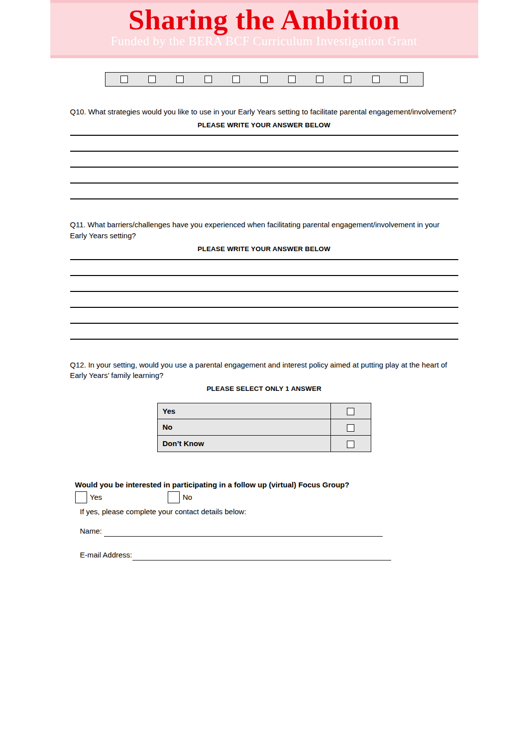Sharing the Ambition
Funded by the BERA BCF Curriculum Investigation Grant
Q10. What strategies would you like to use in your Early Years setting to facilitate parental engagement/involvement?
PLEASE WRITE YOUR ANSWER BELOW
Q11. What barriers/challenges have you experienced when facilitating parental engagement/involvement in your Early Years setting?
PLEASE WRITE YOUR ANSWER BELOW
Q12. In your setting, would you use a parental engagement and interest policy aimed at putting play at the heart of Early Years’ family learning?
PLEASE SELECT ONLY 1 ANSWER
| Yes | |
| No | |
| Don’t Know | |
Would you be interested in participating in a follow up (virtual) Focus Group?
Yes No
If yes, please complete your contact details below:
Name:
E-mail Address: